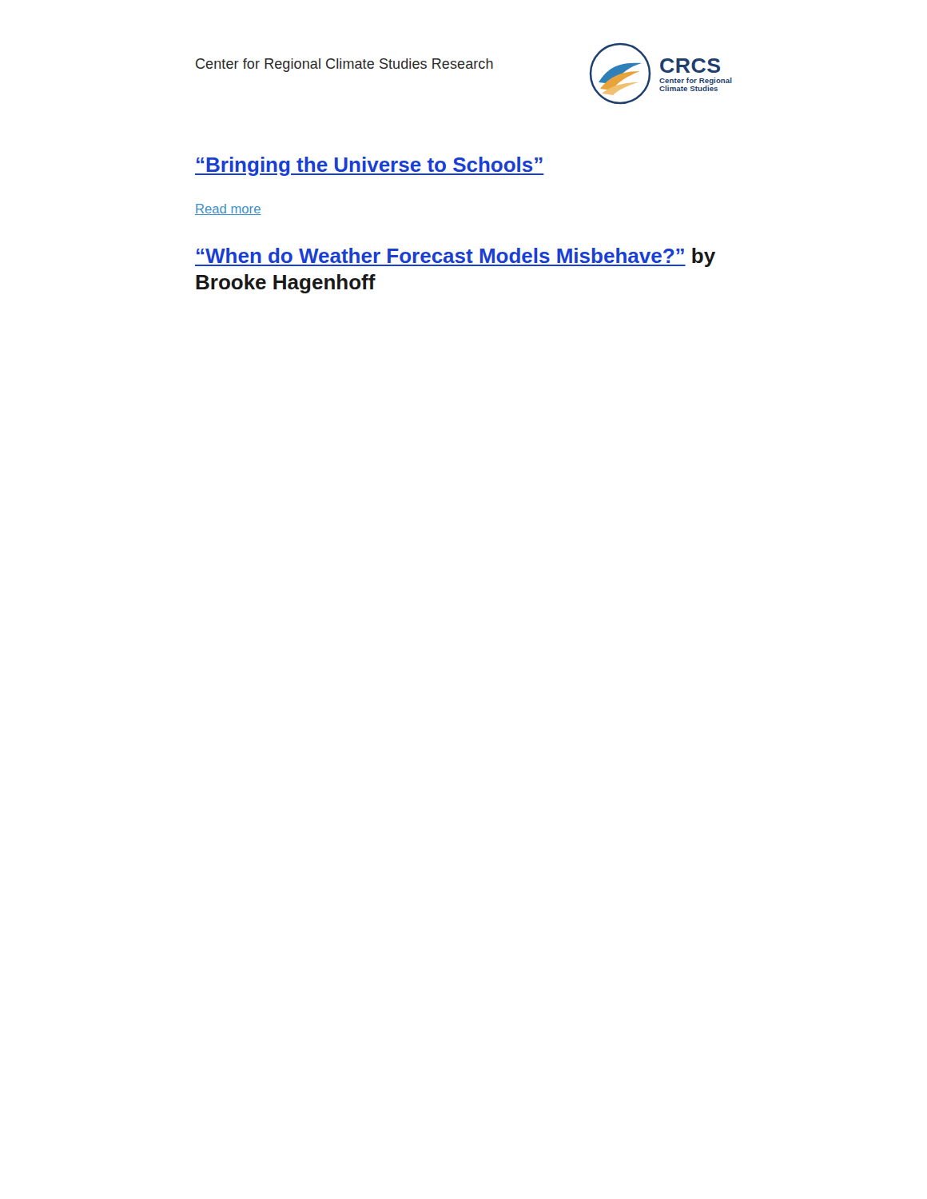Center for Regional Climate Studies Research
CRCS
Center for Regional
Climate Studies
“Bringing the Universe to Schools”
Read more
“When do Weather Forecast Models Misbehave?” by Brooke Hagenhoff